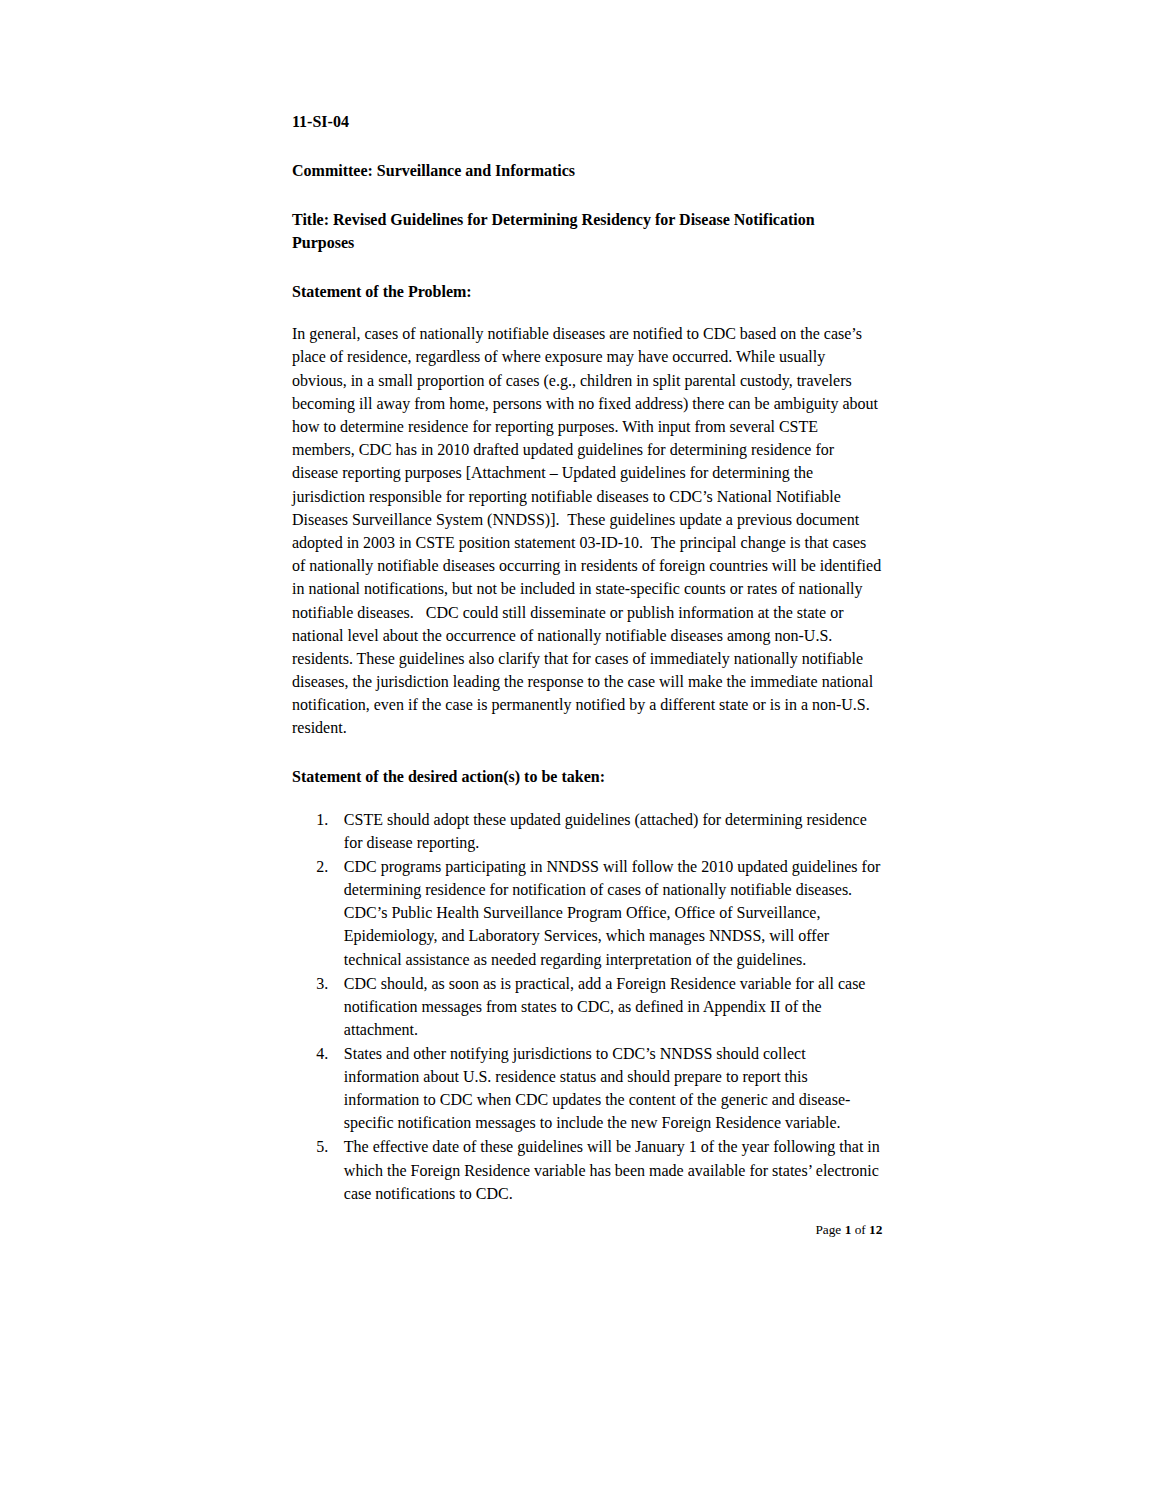11-SI-04
Committee: Surveillance and Informatics
Title: Revised Guidelines for Determining Residency for Disease Notification
Purposes
Statement of the Problem:
In general, cases of nationally notifiable diseases are notified to CDC based on the case’s place of residence, regardless of where exposure may have occurred. While usually obvious, in a small proportion of cases (e.g., children in split parental custody, travelers becoming ill away from home, persons with no fixed address) there can be ambiguity about how to determine residence for reporting purposes. With input from several CSTE members, CDC has in 2010 drafted updated guidelines for determining residence for disease reporting purposes [Attachment – Updated guidelines for determining the jurisdiction responsible for reporting notifiable diseases to CDC’s National Notifiable Diseases Surveillance System (NNDSS)]. These guidelines update a previous document adopted in 2003 in CSTE position statement 03-ID-10. The principal change is that cases of nationally notifiable diseases occurring in residents of foreign countries will be identified in national notifications, but not be included in state-specific counts or rates of nationally notifiable diseases. CDC could still disseminate or publish information at the state or national level about the occurrence of nationally notifiable diseases among non-U.S. residents. These guidelines also clarify that for cases of immediately nationally notifiable diseases, the jurisdiction leading the response to the case will make the immediate national notification, even if the case is permanently notified by a different state or is in a non-U.S. resident.
Statement of the desired action(s) to be taken:
CSTE should adopt these updated guidelines (attached) for determining residence for disease reporting.
CDC programs participating in NNDSS will follow the 2010 updated guidelines for determining residence for notification of cases of nationally notifiable diseases. CDC’s Public Health Surveillance Program Office, Office of Surveillance, Epidemiology, and Laboratory Services, which manages NNDSS, will offer technical assistance as needed regarding interpretation of the guidelines.
CDC should, as soon as is practical, add a Foreign Residence variable for all case notification messages from states to CDC, as defined in Appendix II of the attachment.
States and other notifying jurisdictions to CDC’s NNDSS should collect information about U.S. residence status and should prepare to report this information to CDC when CDC updates the content of the generic and disease-specific notification messages to include the new Foreign Residence variable.
The effective date of these guidelines will be January 1 of the year following that in which the Foreign Residence variable has been made available for states’ electronic case notifications to CDC.
Page 1 of 12